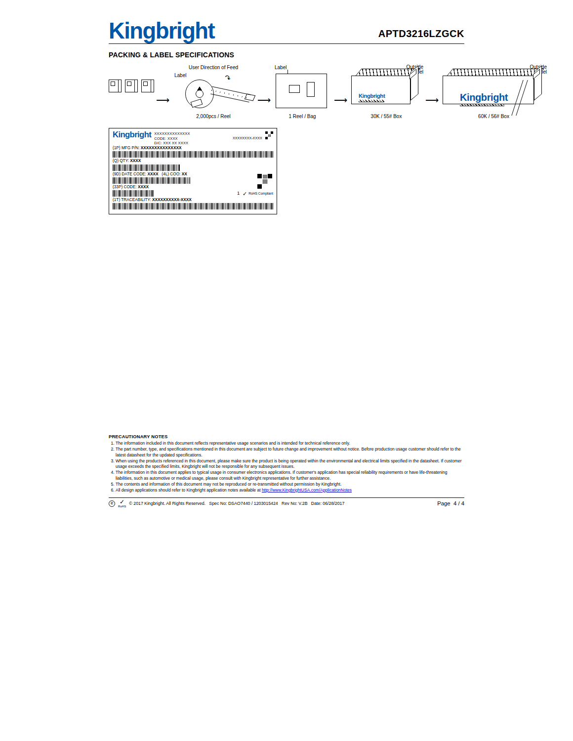Kingbright
APTD3216LZGCK
PACKING & LABEL SPECIFICATIONS
⟶
User Direction of Feed
Label
↷
2,000pcs / Reel
⟶
Label
1 Reel / Bag
⟶
Outside
Label
Kingbright
30K / 55# Box
⟶
Outside
Label
Kingbright
60K / 56# Box
Kingbright
XXXXXXXXXXXXXX
CODE: XXXX
D/C: XXX XX XXXX
XXXXXXXX-XXXX
(1P) MFG P/N: XXXXXXXXXXXXXXX
(Q) QTY: XXXX
(9D) DATE CODE: XXXX (4L) COO: XX
(33P) CODE: XXXX
1 ✓RoHS Compliant
(1T) TRACEABILITY: XXXXXXXXXX-XXXX
PRECAUTIONARY NOTES
The information included in this document reflects representative usage scenarios and is intended for technical reference only.
The part number, type, and specifications mentioned in this document are subject to future change and improvement without notice. Before production usage customer should refer to the latest datasheet for the updated specifications.
When using the products referenced in this document, please make sure the product is being operated within the environmental and electrical limits specified in the datasheet. If customer usage exceeds the specified limits, Kingbright will not be responsible for any subsequent issues.
The information in this document applies to typical usage in consumer electronics applications. If customer's application has special reliability requirements or have life-threatening liabilities, such as automotive or medical usage, please consult with Kingbright representative for further assistance.
The contents and information of this document may not be reproduced or re-transmitted without permission by Kingbright.
All design applications should refer to Kingbright application notes available at http://www.KingbrightUSA.com/ApplicationNotes
e
✓RoHS
© 2017 Kingbright. All Rights Reserved. Spec No: DSAO7440 / 1203015424 Rev No: V.2B Date: 06/28/2017
Page 4 / 4